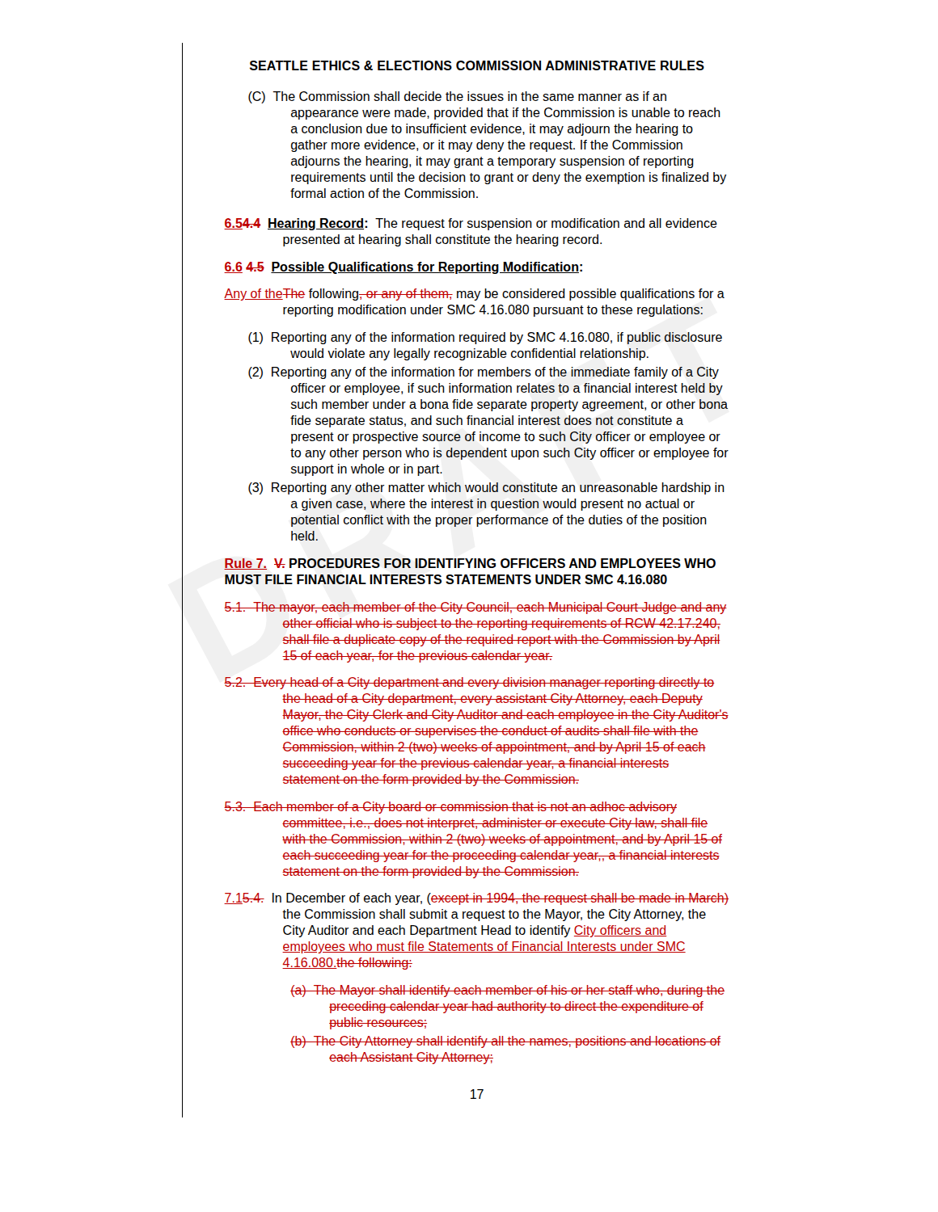DRAFT
SEATTLE ETHICS & ELECTIONS COMMISSION ADMINISTRATIVE RULES
(C) The Commission shall decide the issues in the same manner as if an appearance were made, provided that if the Commission is unable to reach a conclusion due to insufficient evidence, it may adjourn the hearing to gather more evidence, or it may deny the request. If the Commission adjourns the hearing, it may grant a temporary suspension of reporting requirements until the decision to grant or deny the exemption is finalized by formal action of the Commission.
6.54.4 Hearing Record: The request for suspension or modification and all evidence presented at hearing shall constitute the hearing record.
6.6 4.5 Possible Qualifications for Reporting Modification:
Any of the The following, or any of them, may be considered possible qualifications for a reporting modification under SMC 4.16.080 pursuant to these regulations:
(1) Reporting any of the information required by SMC 4.16.080, if public disclosure would violate any legally recognizable confidential relationship.
(2) Reporting any of the information for members of the immediate family of a City officer or employee, if such information relates to a financial interest held by such member under a bona fide separate property agreement, or other bona fide separate status, and such financial interest does not constitute a present or prospective source of income to such City officer or employee or to any other person who is dependent upon such City officer or employee for support in whole or in part.
(3) Reporting any other matter which would constitute an unreasonable hardship in a given case, where the interest in question would present no actual or potential conflict with the proper performance of the duties of the position held.
Rule 7. V. PROCEDURES FOR IDENTIFYING OFFICERS AND EMPLOYEES WHO MUST FILE FINANCIAL INTERESTS STATEMENTS UNDER SMC 4.16.080
5.1. The mayor, each member of the City Council, each Municipal Court Judge and any other official who is subject to the reporting requirements of RCW 42.17.240, shall file a duplicate copy of the required report with the Commission by April 15 of each year, for the previous calendar year.
5.2. Every head of a City department and every division manager reporting directly to the head of a City department, every assistant City Attorney, each Deputy Mayor, the City Clerk and City Auditor and each employee in the City Auditor's office who conducts or supervises the conduct of audits shall file with the Commission, within 2 (two) weeks of appointment, and by April 15 of each succeeding year for the previous calendar year, a financial interests statement on the form provided by the Commission.
5.3. Each member of a City board or commission that is not an adhoc advisory committee, i.e., does not interpret, administer or execute City law, shall file with the Commission, within 2 (two) weeks of appointment, and by April 15 of each succeeding year for the proceeding calendar year,, a financial interests statement on the form provided by the Commission.
7.15.4. In December of each year, (except in 1994, the request shall be made in March) the Commission shall submit a request to the Mayor, the City Attorney, the City Auditor and each Department Head to identify City officers and employees who must file Statements of Financial Interests under SMC 4.16.080. the following:
(a) The Mayor shall identify each member of his or her staff who, during the preceding calendar year had authority to direct the expenditure of public resources;
(b) The City Attorney shall identify all the names, positions and locations of each Assistant City Attorney;
17